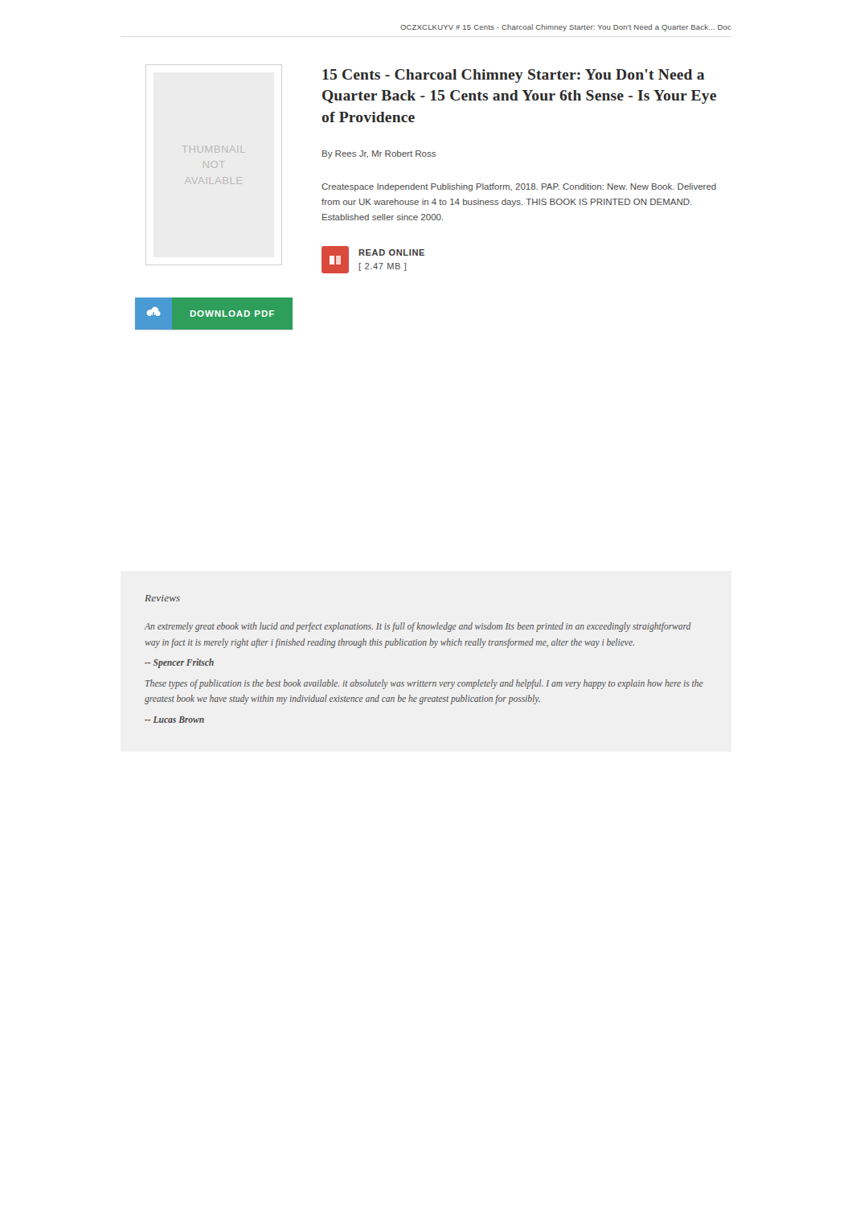OCZXCLKUYV # 15 Cents - Charcoal Chimney Starter: You Don't Need a Quarter Back... Doc
THUMBNAIL
NOT
AVAILABLE
DOWNLOAD PDF
15 Cents - Charcoal Chimney Starter: You Don't Need a Quarter Back - 15 Cents and Your 6th Sense - Is Your Eye of Providence
By Rees Jr, Mr Robert Ross
Createspace Independent Publishing Platform, 2018. PAP. Condition: New. New Book. Delivered from our UK warehouse in 4 to 14 business days. THIS BOOK IS PRINTED ON DEMAND. Established seller since 2000.
READ ONLINE [ 2.47 MB ]
Reviews
An extremely great ebook with lucid and perfect explanations. It is full of knowledge and wisdom Its been printed in an exceedingly straightforward way in fact it is merely right after i finished reading through this publication by which really transformed me, alter the way i believe.
-- Spencer Fritsch
These types of publication is the best book available. it absolutely was writtern very completely and helpful. I am very happy to explain how here is the greatest book we have study within my individual existence and can be he greatest publication for possibly.
-- Lucas Brown